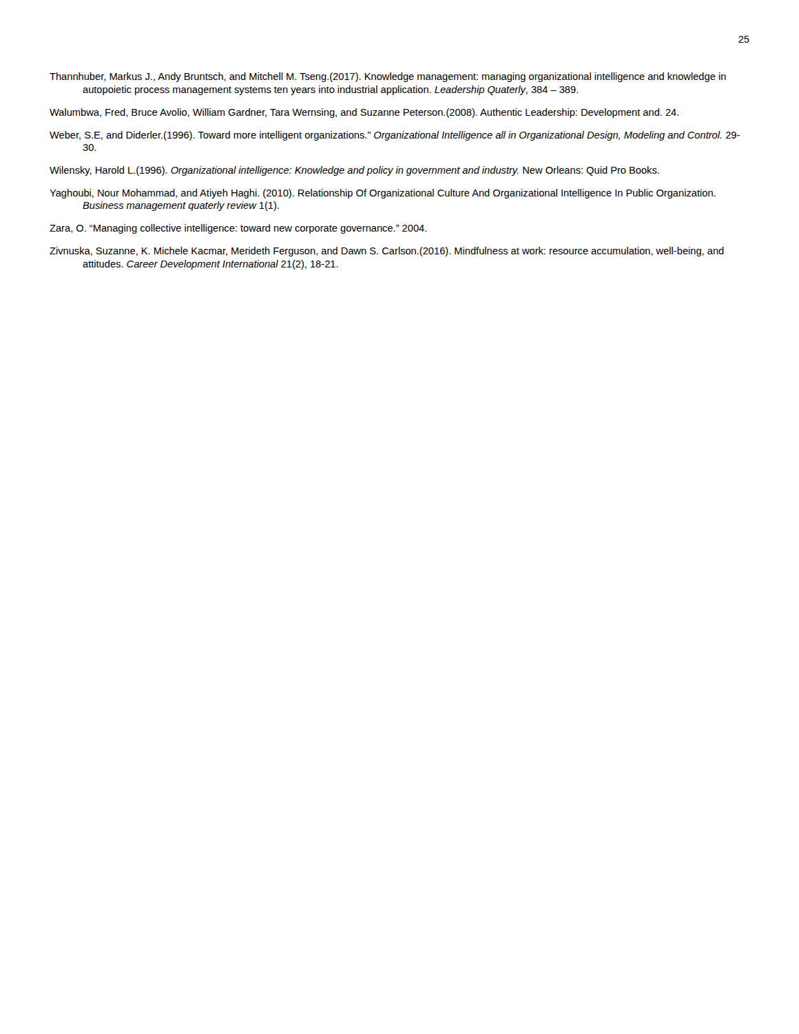25
Thannhuber, Markus J., Andy Bruntsch, and Mitchell M. Tseng.(2017). Knowledge management: managing organizational intelligence and knowledge in autopoietic process management systems ten years into industrial application. Leadership Quaterly, 384 – 389.
Walumbwa, Fred, Bruce Avolio, William Gardner, Tara Wernsing, and Suzanne Peterson.(2008). Authentic Leadership: Development and. 24.
Weber, S.E, and Diderler.(1996). Toward more intelligent organizations.” Organizational Intelligence all in Organizational Design, Modeling and Control. 29-30.
Wilensky, Harold L.(1996). Organizational intelligence: Knowledge and policy in government and industry. New Orleans: Quid Pro Books.
Yaghoubi, Nour Mohammad, and Atiyeh Haghi. (2010). Relationship Of Organizational Culture And Organizational Intelligence In Public Organization. Business management quaterly review 1(1).
Zara, O. “Managing collective intelligence: toward new corporate governance.” 2004.
Zivnuska, Suzanne, K. Michele Kacmar, Merideth Ferguson, and Dawn S. Carlson.(2016). Mindfulness at work: resource accumulation, well-being, and attitudes. Career Development International 21(2), 18-21.